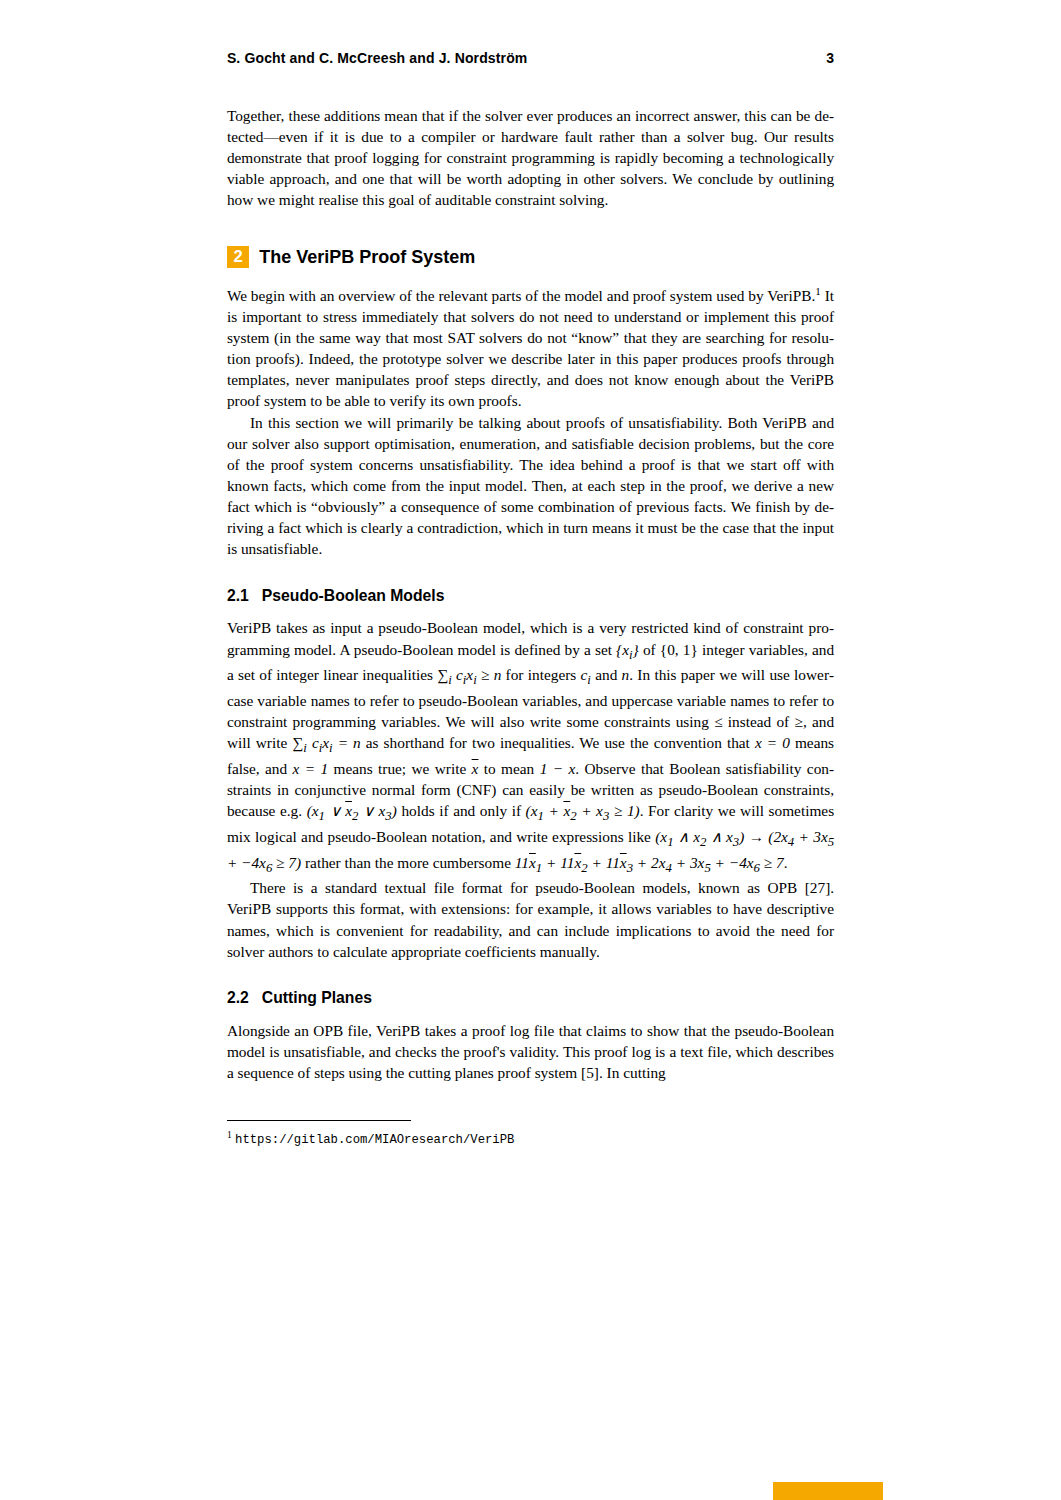S. Gocht and C. McCreesh and J. Nordström 3
Together, these additions mean that if the solver ever produces an incorrect answer, this can be detected—even if it is due to a compiler or hardware fault rather than a solver bug. Our results demonstrate that proof logging for constraint programming is rapidly becoming a technologically viable approach, and one that will be worth adopting in other solvers. We conclude by outlining how we might realise this goal of auditable constraint solving.
2 The VeriPB Proof System
We begin with an overview of the relevant parts of the model and proof system used by VeriPB.1 It is important to stress immediately that solvers do not need to understand or implement this proof system (in the same way that most SAT solvers do not “know” that they are searching for resolution proofs). Indeed, the prototype solver we describe later in this paper produces proofs through templates, never manipulates proof steps directly, and does not know enough about the VeriPB proof system to be able to verify its own proofs.
In this section we will primarily be talking about proofs of unsatisfiability. Both VeriPB and our solver also support optimisation, enumeration, and satisfiable decision problems, but the core of the proof system concerns unsatisfiability. The idea behind a proof is that we start off with known facts, which come from the input model. Then, at each step in the proof, we derive a new fact which is “obviously” a consequence of some combination of previous facts. We finish by deriving a fact which is clearly a contradiction, which in turn means it must be the case that the input is unsatisfiable.
2.1 Pseudo-Boolean Models
VeriPB takes as input a pseudo-Boolean model, which is a very restricted kind of constraint programming model. A pseudo-Boolean model is defined by a set {xi} of {0, 1} integer variables, and a set of integer linear inequalities ∑i cixi ≥ n for integers ci and n. In this paper we will use lowercase variable names to refer to pseudo-Boolean variables, and uppercase variable names to refer to constraint programming variables. We will also write some constraints using ≤ instead of ≥, and will write ∑i cixi = n as shorthand for two inequalities. We use the convention that x = 0 means false, and x = 1 means true; we write x to mean 1 − x. Observe that Boolean satisfiability constraints in conjunctive normal form (CNF) can easily be written as pseudo-Boolean constraints, because e.g. (x1 ∨ x2 ∨ x3) holds if and only if (x1 + x2 + x3 ≥ 1). For clarity we will sometimes mix logical and pseudo-Boolean notation, and write expressions like (x1 ∧ x2 ∧ x3) → (2x4 + 3x5 + −4x6 ≥ 7) rather than the more cumbersome 11x1 + 11x2 + 11x3 + 2x4 + 3x5 + −4x6 ≥ 7.
There is a standard textual file format for pseudo-Boolean models, known as OPB [27]. VeriPB supports this format, with extensions: for example, it allows variables to have descriptive names, which is convenient for readability, and can include implications to avoid the need for solver authors to calculate appropriate coefficients manually.
2.2 Cutting Planes
Alongside an OPB file, VeriPB takes a proof log file that claims to show that the pseudo-Boolean model is unsatisfiable, and checks the proof's validity. This proof log is a text file, which describes a sequence of steps using the cutting planes proof system [5]. In cutting
1 https://gitlab.com/MIAOresearch/VeriPB